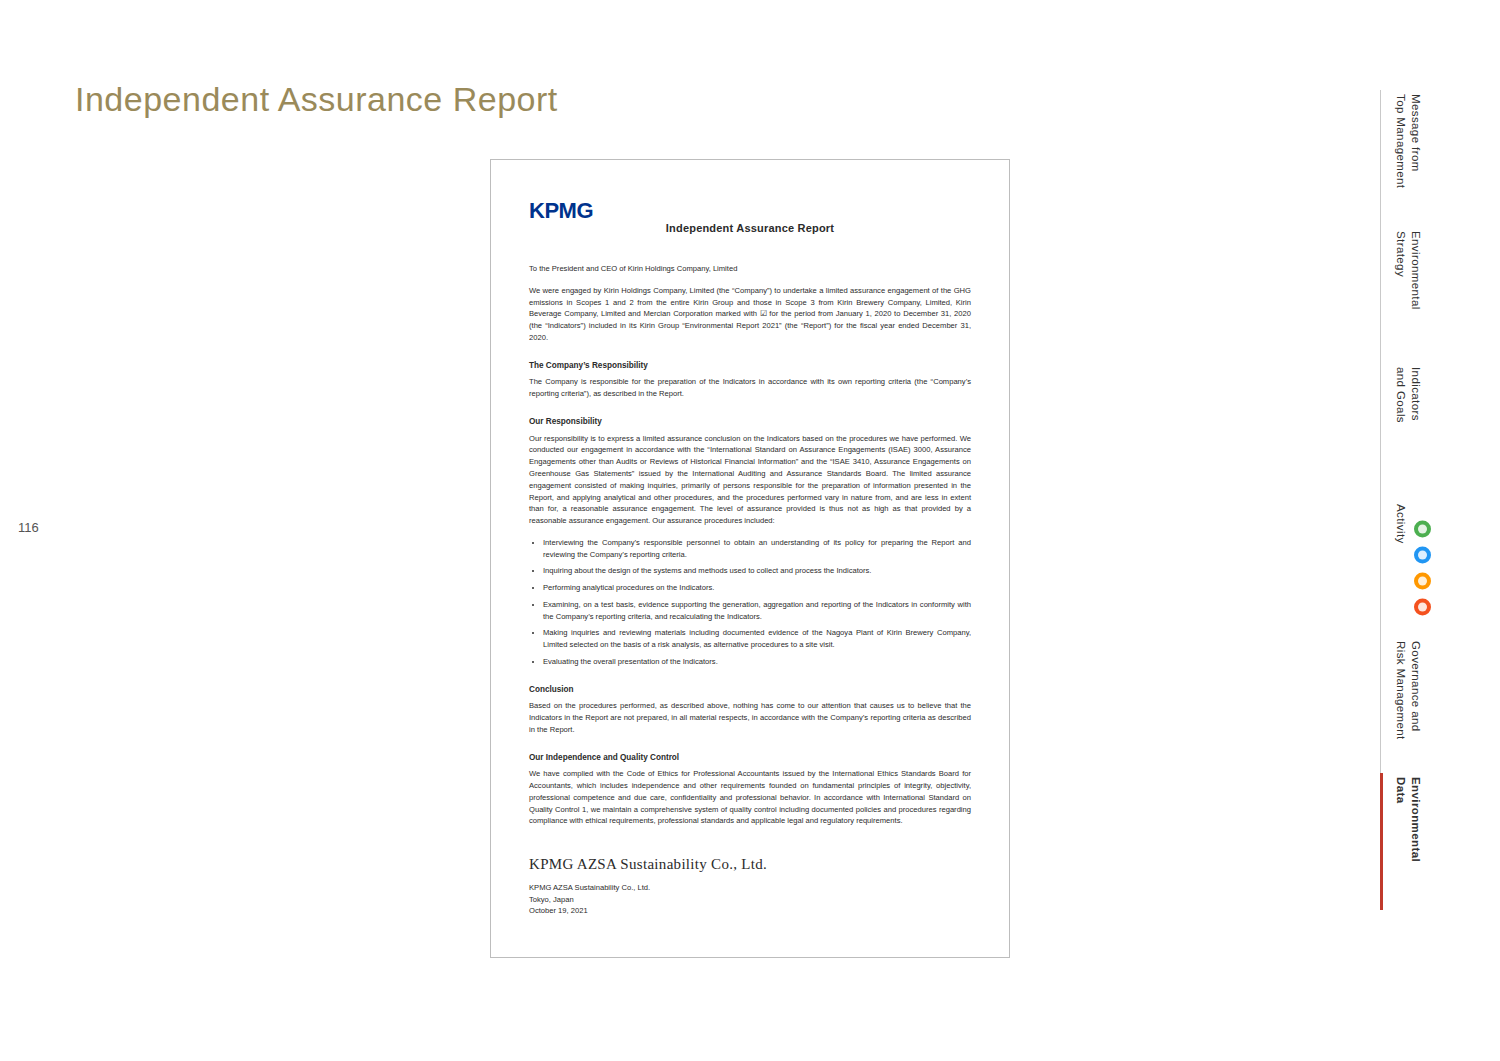Independent Assurance Report
116
Message from
Top Management
Environmental
Strategy
Indicators
and Goals
Activity
Governance and
Risk Management
Environmental
Data
KPMG
Independent Assurance Report
To the President and CEO of Kirin Holdings Company, Limited
We were engaged by Kirin Holdings Company, Limited (the “Company”) to undertake a limited assurance engagement of the GHG emissions in Scopes 1 and 2 from the entire Kirin Group and those in Scope 3 from Kirin Brewery Company, Limited, Kirin Beverage Company, Limited and Mercian Corporation marked with ☑ for the period from January 1, 2020 to December 31, 2020 (the “Indicators”) included in its Kirin Group “Environmental Report 2021” (the “Report”) for the fiscal year ended December 31, 2020.
The Company’s Responsibility
The Company is responsible for the preparation of the Indicators in accordance with its own reporting criteria (the “Company’s reporting criteria”), as described in the Report.
Our Responsibility
Our responsibility is to express a limited assurance conclusion on the Indicators based on the procedures we have performed. We conducted our engagement in accordance with the “International Standard on Assurance Engagements (ISAE) 3000, Assurance Engagements other than Audits or Reviews of Historical Financial Information” and the “ISAE 3410, Assurance Engagements on Greenhouse Gas Statements” issued by the International Auditing and Assurance Standards Board. The limited assurance engagement consisted of making inquiries, primarily of persons responsible for the preparation of information presented in the Report, and applying analytical and other procedures, and the procedures performed vary in nature from, and are less in extent than for, a reasonable assurance engagement. The level of assurance provided is thus not as high as that provided by a reasonable assurance engagement. Our assurance procedures included:
Interviewing the Company’s responsible personnel to obtain an understanding of its policy for preparing the Report and reviewing the Company’s reporting criteria.
Inquiring about the design of the systems and methods used to collect and process the Indicators.
Performing analytical procedures on the Indicators.
Examining, on a test basis, evidence supporting the generation, aggregation and reporting of the Indicators in conformity with the Company’s reporting criteria, and recalculating the Indicators.
Making inquiries and reviewing materials including documented evidence of the Nagoya Plant of Kirin Brewery Company, Limited selected on the basis of a risk analysis, as alternative procedures to a site visit.
Evaluating the overall presentation of the Indicators.
Conclusion
Based on the procedures performed, as described above, nothing has come to our attention that causes us to believe that the Indicators in the Report are not prepared, in all material respects, in accordance with the Company’s reporting criteria as described in the Report.
Our Independence and Quality Control
We have complied with the Code of Ethics for Professional Accountants issued by the International Ethics Standards Board for Accountants, which includes independence and other requirements founded on fundamental principles of integrity, objectivity, professional competence and due care, confidentiality and professional behavior. In accordance with International Standard on Quality Control 1, we maintain a comprehensive system of quality control including documented policies and procedures regarding compliance with ethical requirements, professional standards and applicable legal and regulatory requirements.
KPMG AZSA Sustainability Co., Ltd.
KPMG AZSA Sustainability Co., Ltd.
Tokyo, Japan
October 19, 2021